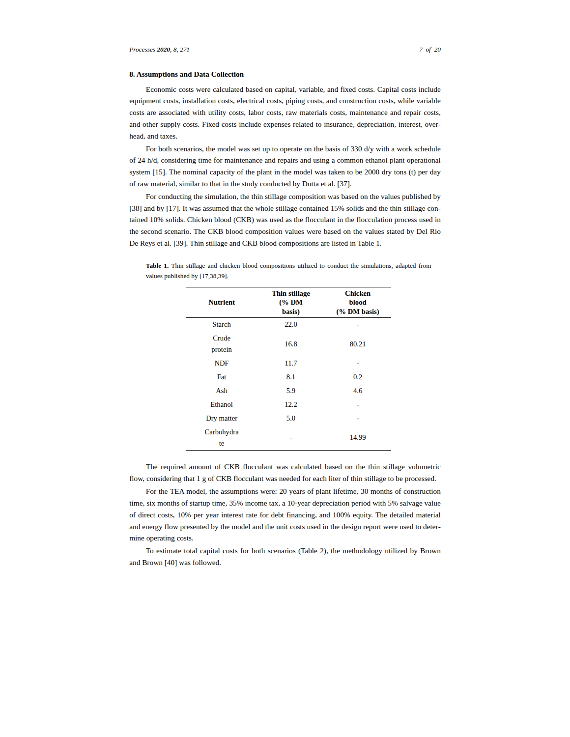Processes 2020, 8, 271
7 of 20
8. Assumptions and Data Collection
Economic costs were calculated based on capital, variable, and fixed costs. Capital costs include equipment costs, installation costs, electrical costs, piping costs, and construction costs, while variable costs are associated with utility costs, labor costs, raw materials costs, maintenance and repair costs, and other supply costs. Fixed costs include expenses related to insurance, depreciation, interest, overhead, and taxes.
For both scenarios, the model was set up to operate on the basis of 330 d/y with a work schedule of 24 h/d, considering time for maintenance and repairs and using a common ethanol plant operational system [15]. The nominal capacity of the plant in the model was taken to be 2000 dry tons (t) per day of raw material, similar to that in the study conducted by Dutta et al. [37].
For conducting the simulation, the thin stillage composition was based on the values published by [38] and by [17]. It was assumed that the whole stillage contained 15% solids and the thin stillage contained 10% solids. Chicken blood (CKB) was used as the flocculant in the flocculation process used in the second scenario. The CKB blood composition values were based on the values stated by Del Rio De Reys et al. [39]. Thin stillage and CKB blood compositions are listed in Table 1.
Table 1. Thin stillage and chicken blood compositions utilized to conduct the simulations, adapted from values published by [17,38,39].
| Nutrient | Thin stillage (% DM basis) | Chicken blood (% DM basis) |
| --- | --- | --- |
| Starch | 22.0 | - |
| Crude protein | 16.8 | 80.21 |
| NDF | 11.7 | - |
| Fat | 8.1 | 0.2 |
| Ash | 5.9 | 4.6 |
| Ethanol | 12.2 | - |
| Dry matter | 5.0 | - |
| Carbohydra te | - | 14.99 |
The required amount of CKB flocculant was calculated based on the thin stillage volumetric flow, considering that 1 g of CKB flocculant was needed for each liter of thin stillage to be processed.
For the TEA model, the assumptions were: 20 years of plant lifetime, 30 months of construction time, six months of startup time, 35% income tax, a 10-year depreciation period with 5% salvage value of direct costs, 10% per year interest rate for debt financing, and 100% equity. The detailed material and energy flow presented by the model and the unit costs used in the design report were used to determine operating costs.
To estimate total capital costs for both scenarios (Table 2), the methodology utilized by Brown and Brown [40] was followed.